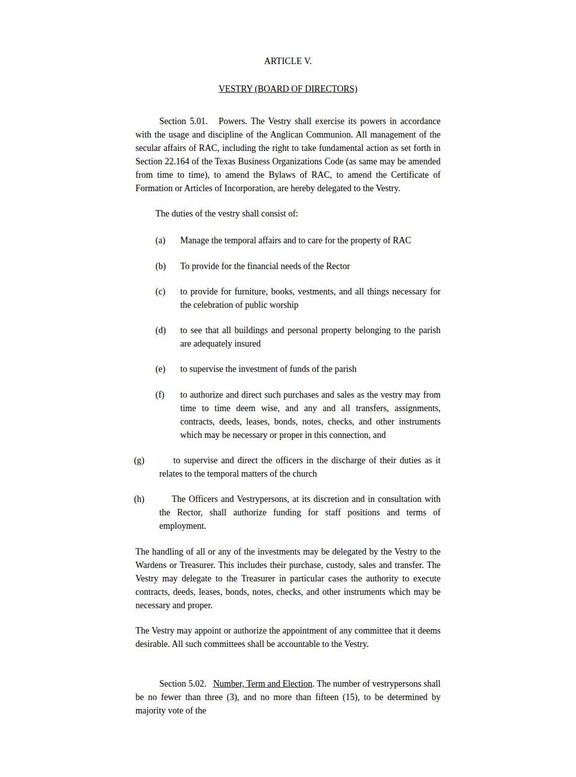ARTICLE V.
VESTRY (BOARD OF DIRECTORS)
Section 5.01. Powers. The Vestry shall exercise its powers in accordance with the usage and discipline of the Anglican Communion. All management of the secular affairs of RAC, including the right to take fundamental action as set forth in Section 22.164 of the Texas Business Organizations Code (as same may be amended from time to time), to amend the Bylaws of RAC, to amend the Certificate of Formation or Articles of Incorporation, are hereby delegated to the Vestry.
The duties of the vestry shall consist of:
(a)
Manage the temporal affairs and to care for the property of RAC
(b)
To provide for the financial needs of the Rector
(c)
to provide for furniture, books, vestments, and all things necessary for the celebration of public worship
(d)
to see that all buildings and personal property belonging to the parish are adequately insured
(e)
to supervise the investment of funds of the parish
(f)
to authorize and direct such purchases and sales as the vestry may from time to time deem wise, and any and all transfers, assignments, contracts, deeds, leases, bonds, notes, checks, and other instruments which may be necessary or proper in this connection, and
(g) to supervise and direct the officers in the discharge of their duties as it relates to the temporal matters of the church
(h) The Officers and Vestrypersons, at its discretion and in consultation with the Rector, shall authorize funding for staff positions and terms of employment.
The handling of all or any of the investments may be delegated by the Vestry to the Wardens or Treasurer. This includes their purchase, custody, sales and transfer. The Vestry may delegate to the Treasurer in particular cases the authority to execute contracts, deeds, leases, bonds, notes, checks, and other instruments which may be necessary and proper.
The Vestry may appoint or authorize the appointment of any committee that it deems desirable. All such committees shall be accountable to the Vestry.
Section 5.02. Number, Term and Election. The number of vestrypersons shall be no fewer than three (3), and no more than fifteen (15), to be determined by majority vote of the